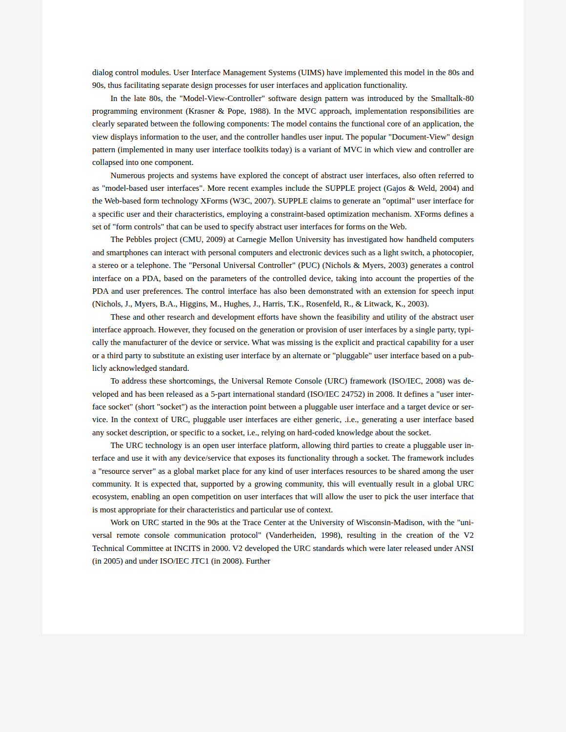dialog control modules. User Interface Management Systems (UIMS) have implemented this model in the 80s and 90s, thus facilitating separate design processes for user interfaces and application functionality.
In the late 80s, the "Model-View-Controller" software design pattern was introduced by the Smalltalk-80 programming environment (Krasner & Pope, 1988). In the MVC approach, implementation responsibilities are clearly separated between the following components: The model contains the functional core of an application, the view displays information to the user, and the controller handles user input. The popular "Document-View" design pattern (implemented in many user interface toolkits today) is a variant of MVC in which view and controller are collapsed into one component.
Numerous projects and systems have explored the concept of abstract user interfaces, also often referred to as "model-based user interfaces". More recent examples include the SUPPLE project (Gajos & Weld, 2004) and the Web-based form technology XForms (W3C, 2007). SUPPLE claims to generate an "optimal" user interface for a specific user and their characteristics, employing a constraint-based optimization mechanism. XForms defines a set of "form controls" that can be used to specify abstract user interfaces for forms on the Web.
The Pebbles project (CMU, 2009) at Carnegie Mellon University has investigated how handheld computers and smartphones can interact with personal computers and electronic devices such as a light switch, a photocopier, a stereo or a telephone. The "Personal Universal Controller" (PUC) (Nichols & Myers, 2003) generates a control interface on a PDA, based on the parameters of the controlled device, taking into account the properties of the PDA and user preferences. The control interface has also been demonstrated with an extension for speech input (Nichols, J., Myers, B.A., Higgins, M., Hughes, J., Harris, T.K., Rosenfeld, R., & Litwack, K., 2003).
These and other research and development efforts have shown the feasibility and utility of the abstract user interface approach. However, they focused on the generation or provision of user interfaces by a single party, typically the manufacturer of the device or service. What was missing is the explicit and practical capability for a user or a third party to substitute an existing user interface by an alternate or "pluggable" user interface based on a publicly acknowledged standard.
To address these shortcomings, the Universal Remote Console (URC) framework (ISO/IEC, 2008) was developed and has been released as a 5-part international standard (ISO/IEC 24752) in 2008. It defines a "user interface socket" (short "socket") as the interaction point between a pluggable user interface and a target device or service. In the context of URC, pluggable user interfaces are either generic, .i.e., generating a user interface based any socket description, or specific to a socket, i.e., relying on hard-coded knowledge about the socket.
The URC technology is an open user interface platform, allowing third parties to create a pluggable user interface and use it with any device/service that exposes its functionality through a socket. The framework includes a "resource server" as a global market place for any kind of user interfaces resources to be shared among the user community. It is expected that, supported by a growing community, this will eventually result in a global URC ecosystem, enabling an open competition on user interfaces that will allow the user to pick the user interface that is most appropriate for their characteristics and particular use of context.
Work on URC started in the 90s at the Trace Center at the University of Wisconsin-Madison, with the "universal remote console communication protocol" (Vanderheiden, 1998), resulting in the creation of the V2 Technical Committee at INCITS in 2000. V2 developed the URC standards which were later released under ANSI (in 2005) and under ISO/IEC JTC1 (in 2008). Further